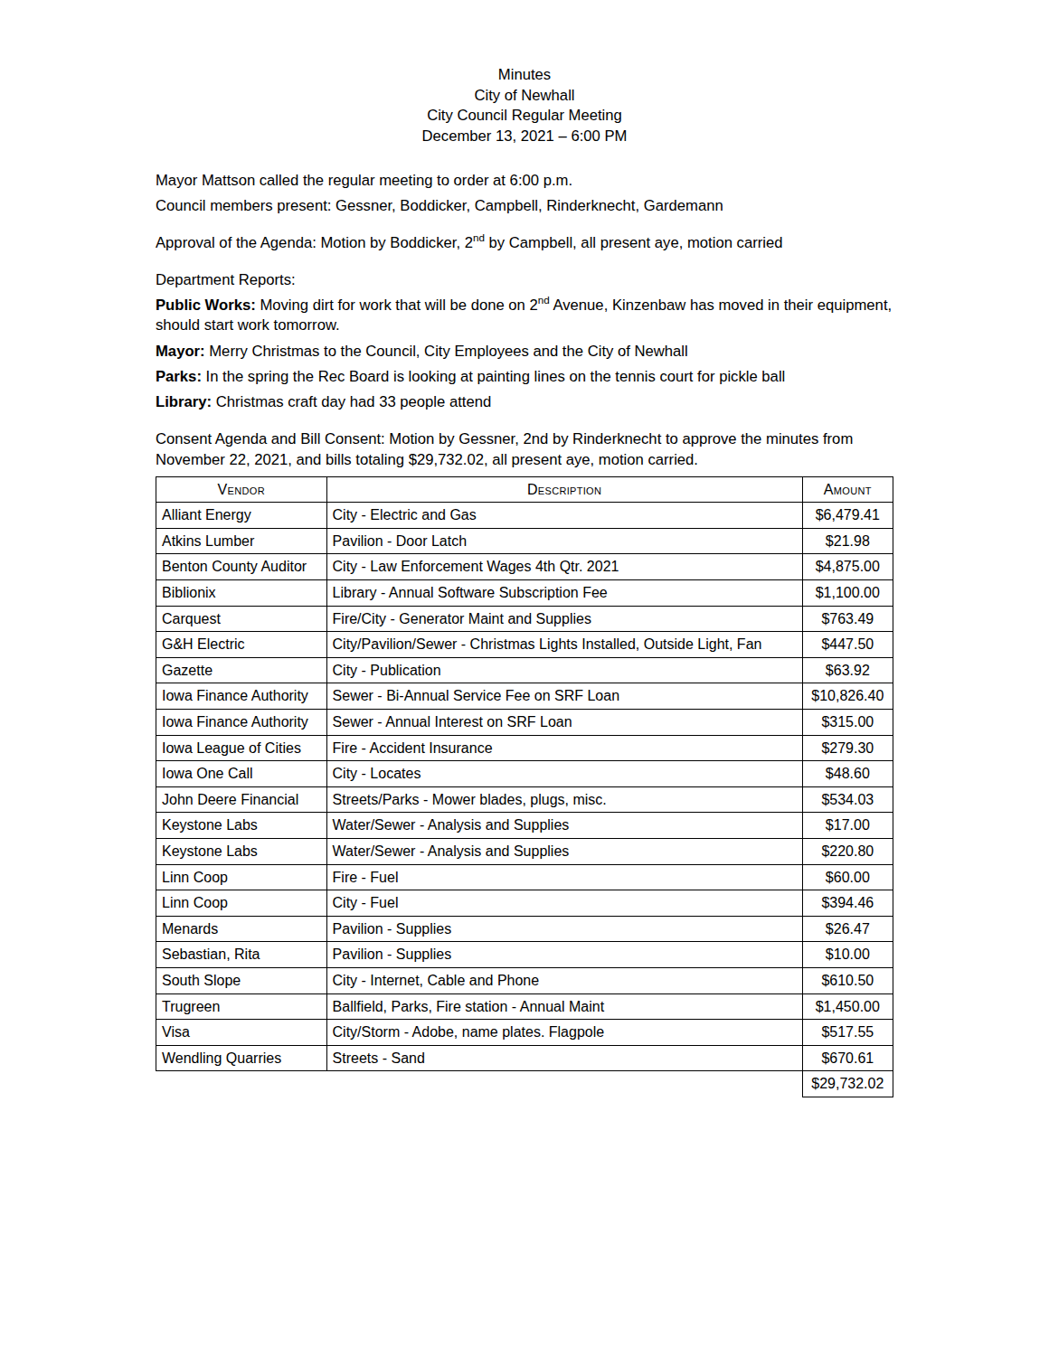Minutes
City of Newhall
City Council Regular Meeting
December 13, 2021 – 6:00 PM
Mayor Mattson called the regular meeting to order at 6:00 p.m.
Council members present: Gessner, Boddicker, Campbell, Rinderknecht, Gardemann
Approval of the Agenda: Motion by Boddicker, 2nd by Campbell, all present aye, motion carried
Department Reports:
Public Works: Moving dirt for work that will be done on 2nd Avenue, Kinzenbaw has moved in their equipment, should start work tomorrow.
Mayor: Merry Christmas to the Council, City Employees and the City of Newhall
Parks: In the spring the Rec Board is looking at painting lines on the tennis court for pickle ball
Library: Christmas craft day had 33 people attend
Consent Agenda and Bill Consent: Motion by Gessner, 2nd by Rinderknecht to approve the minutes from November 22, 2021, and bills totaling $29,732.02, all present aye, motion carried.
| Vendor | Description | Amount |
| --- | --- | --- |
| Alliant Energy | City - Electric and Gas | $6,479.41 |
| Atkins Lumber | Pavilion - Door Latch | $21.98 |
| Benton County Auditor | City - Law Enforcement Wages 4th Qtr. 2021 | $4,875.00 |
| Biblionix | Library - Annual Software Subscription Fee | $1,100.00 |
| Carquest | Fire/City - Generator Maint and Supplies | $763.49 |
| G&H Electric | City/Pavilion/Sewer - Christmas Lights Installed, Outside Light, Fan | $447.50 |
| Gazette | City - Publication | $63.92 |
| Iowa Finance Authority | Sewer - Bi-Annual Service Fee on SRF Loan | $10,826.40 |
| Iowa Finance Authority | Sewer - Annual Interest on SRF Loan | $315.00 |
| Iowa League of Cities | Fire - Accident Insurance | $279.30 |
| Iowa One Call | City - Locates | $48.60 |
| John Deere Financial | Streets/Parks - Mower blades, plugs, misc. | $534.03 |
| Keystone Labs | Water/Sewer - Analysis and Supplies | $17.00 |
| Keystone Labs | Water/Sewer - Analysis and Supplies | $220.80 |
| Linn Coop | Fire - Fuel | $60.00 |
| Linn Coop | City - Fuel | $394.46 |
| Menards | Pavilion - Supplies | $26.47 |
| Sebastian, Rita | Pavilion - Supplies | $10.00 |
| South Slope | City - Internet, Cable and Phone | $610.50 |
| Trugreen | Ballfield, Parks, Fire station - Annual Maint | $1,450.00 |
| Visa | City/Storm - Adobe, name plates. Flagpole | $517.55 |
| Wendling Quarries | Streets - Sand | $670.61 |
| | | $29,732.02 |